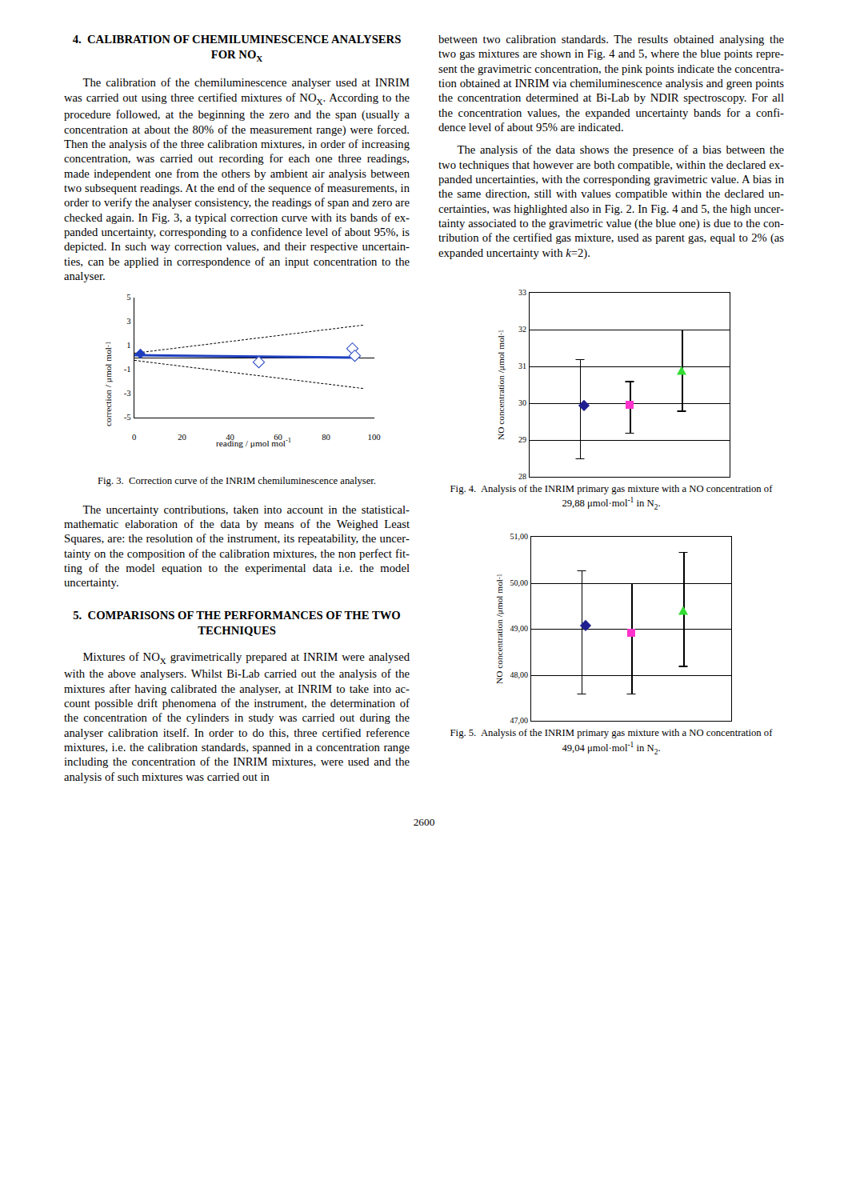4. Calibration of chemiluminescence analysers for NOX
The calibration of the chemiluminescence analyser used at INRIM was carried out using three certified mixtures of NOX. According to the procedure followed, at the beginning the zero and the span (usually a concentration at about the 80% of the measurement range) were forced. Then the analysis of the three calibration mixtures, in order of increasing concentration, was carried out recording for each one three readings, made independent one from the others by ambient air analysis between two subsequent readings. At the end of the sequence of measurements, in order to verify the analyser consistency, the readings of span and zero are checked again. In Fig. 3, a typical correction curve with its bands of expanded uncertainty, corresponding to a confidence level of about 95%, is depicted. In such way correction values, and their respective uncertainties, can be applied in correspondence of an input concentration to the analyser.
correction / μmol mol-1
5 3 1 -1 -3 -5
0 20 40 60 80 100
reading / μmol mol-1
Fig. 3. Correction curve of the INRIM chemiluminescence analyser.
The uncertainty contributions, taken into account in the statistical-mathematic elaboration of the data by means of the Weighed Least Squares, are: the resolution of the instrument, its repeatability, the uncertainty on the composition of the calibration mixtures, the non perfect fitting of the model equation to the experimental data i.e. the model uncertainty.
5. Comparisons of the performances of the two techniques
Mixtures of NOX gravimetrically prepared at INRIM were analysed with the above analysers. Whilst Bi-Lab carried out the analysis of the mixtures after having calibrated the analyser, at INRIM to take into account possible drift phenomena of the instrument, the determination of the concentration of the cylinders in study was carried out during the analyser calibration itself. In order to do this, three certified reference mixtures, i.e. the calibration standards, spanned in a concentration range including the concentration of the INRIM mixtures, were used and the analysis of such mixtures was carried out in
between two calibration standards. The results obtained analysing the two gas mixtures are shown in Fig. 4 and 5, where the blue points represent the gravimetric concentration, the pink points indicate the concentration obtained at INRIM via chemiluminescence analysis and green points the concentration determined at Bi-Lab by NDIR spectroscopy. For all the concentration values, the expanded uncertainty bands for a confidence level of about 95% are indicated.
The analysis of the data shows the presence of a bias between the two techniques that however are both compatible, within the declared expanded uncertainties, with the corresponding gravimetric value. A bias in the same direction, still with values compatible within the declared uncertainties, was highlighted also in Fig. 2. In Fig. 4 and 5, the high uncertainty associated to the gravimetric value (the blue one) is due to the contribution of the certified gas mixture, used as parent gas, equal to 2% (as expanded uncertainty with k=2).
NO concentration /μmol mol-1
33 32 31 30 29 28
Fig. 4. Analysis of the INRIM primary gas mixture with a NO concentration of 29,88 μmol·mol-1 in N2.
NO concentration /μmol mol-1
51,00 50,00 49,00 48,00 47,00
Fig. 5. Analysis of the INRIM primary gas mixture with a NO concentration of 49,04 μmol·mol-1 in N2.
2600